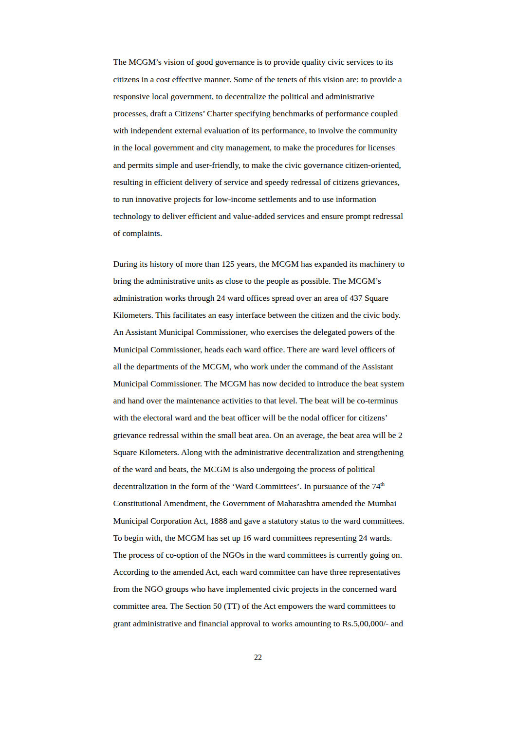The MCGM’s vision of good governance is to provide quality civic services to its citizens in a cost effective manner. Some of the tenets of this vision are: to provide a responsive local government, to decentralize the political and administrative processes, draft a Citizens’ Charter specifying benchmarks of performance coupled with independent external evaluation of its performance, to involve the community in the local government and city management, to make the procedures for licenses and permits simple and user-friendly, to make the civic governance citizen-oriented, resulting in efficient delivery of service and speedy redressal of citizens grievances, to run innovative projects for low-income settlements and to use information technology to deliver efficient and value-added services and ensure prompt redressal of complaints.
During its history of more than 125 years, the MCGM has expanded its machinery to bring the administrative units as close to the people as possible. The MCGM’s administration works through 24 ward offices spread over an area of 437 Square Kilometers. This facilitates an easy interface between the citizen and the civic body. An Assistant Municipal Commissioner, who exercises the delegated powers of the Municipal Commissioner, heads each ward office. There are ward level officers of all the departments of the MCGM, who work under the command of the Assistant Municipal Commissioner. The MCGM has now decided to introduce the beat system and hand over the maintenance activities to that level. The beat will be co-terminus with the electoral ward and the beat officer will be the nodal officer for citizens’ grievance redressal within the small beat area. On an average, the beat area will be 2 Square Kilometers. Along with the administrative decentralization and strengthening of the ward and beats, the MCGM is also undergoing the process of political decentralization in the form of the ‘Ward Committees’. In pursuance of the 74th Constitutional Amendment, the Government of Maharashtra amended the Mumbai Municipal Corporation Act, 1888 and gave a statutory status to the ward committees. To begin with, the MCGM has set up 16 ward committees representing 24 wards. The process of co-option of the NGOs in the ward committees is currently going on. According to the amended Act, each ward committee can have three representatives from the NGO groups who have implemented civic projects in the concerned ward committee area. The Section 50 (TT) of the Act empowers the ward committees to grant administrative and financial approval to works amounting to Rs.5,00,000/- and
22